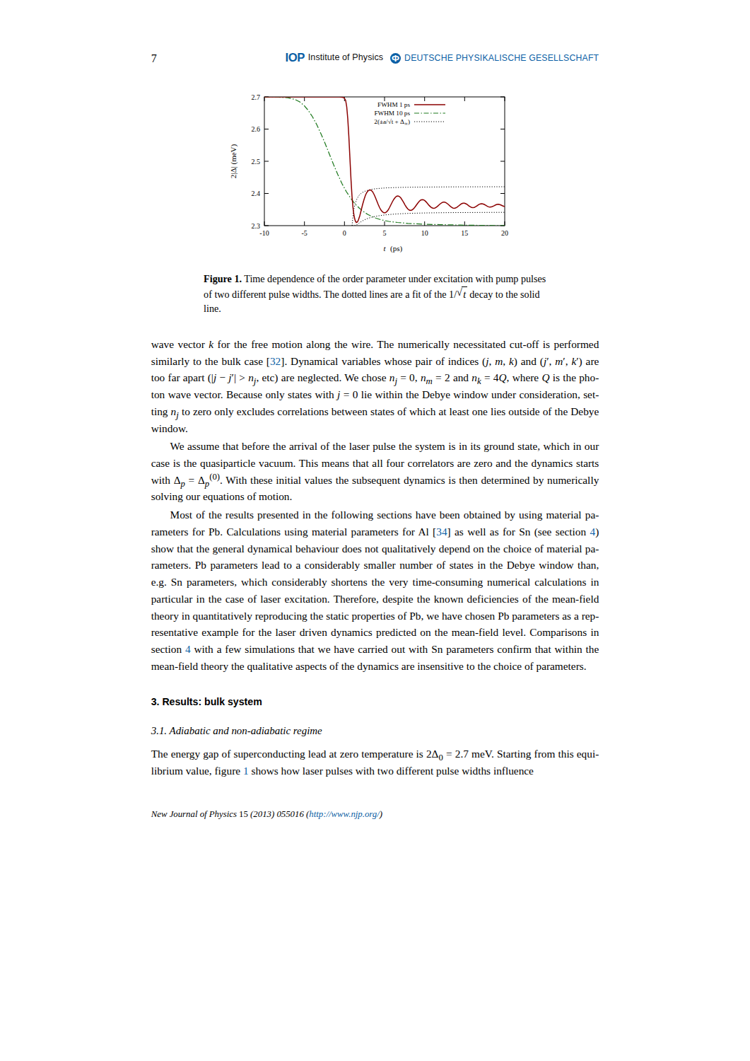7
IOP Institute of Physics Φ DEUTSCHE PHYSIKALISCHE GESELLSCHAFT
2.7 2.6 2.5 2.4 2.3 -10 -5 0 5 10 15 20 t (ps) 2|Δ| (meV) FWHM 1 ps FWHM 10 ps 2(±a/√t + Δ∞)
Figure 1. Time dependence of the order parameter under excitation with pump pulses of two different pulse widths. The dotted lines are a fit of the 1/t decay to the solid line.
wave vector k for the free motion along the wire. The numerically necessitated cut-off is performed similarly to the bulk case [32]. Dynamical variables whose pair of indices (j, m, k) and (j′, m′, k′) are too far apart (|j − j′| > nj, etc) are neglected. We chose nj = 0, nm = 2 and nk = 4Q, where Q is the photon wave vector. Because only states with j = 0 lie within the Debye window under consideration, setting nj to zero only excludes correlations between states of which at least one lies outside of the Debye window.
We assume that before the arrival of the laser pulse the system is in its ground state, which in our case is the quasiparticle vacuum. This means that all four correlators are zero and the dynamics starts with Δp = Δp(0). With these initial values the subsequent dynamics is then determined by numerically solving our equations of motion.
Most of the results presented in the following sections have been obtained by using material parameters for Pb. Calculations using material parameters for Al [34] as well as for Sn (see section 4) show that the general dynamical behaviour does not qualitatively depend on the choice of material parameters. Pb parameters lead to a considerably smaller number of states in the Debye window than, e.g. Sn parameters, which considerably shortens the very time-consuming numerical calculations in particular in the case of laser excitation. Therefore, despite the known deficiencies of the mean-field theory in quantitatively reproducing the static properties of Pb, we have chosen Pb parameters as a representative example for the laser driven dynamics predicted on the mean-field level. Comparisons in section 4 with a few simulations that we have carried out with Sn parameters confirm that within the mean-field theory the qualitative aspects of the dynamics are insensitive to the choice of parameters.
3. Results: bulk system
3.1. Adiabatic and non-adiabatic regime
The energy gap of superconducting lead at zero temperature is 2Δ0 = 2.7 meV. Starting from this equilibrium value, figure 1 shows how laser pulses with two different pulse widths influence
New Journal of Physics 15 (2013) 055016 (http://www.njp.org/)